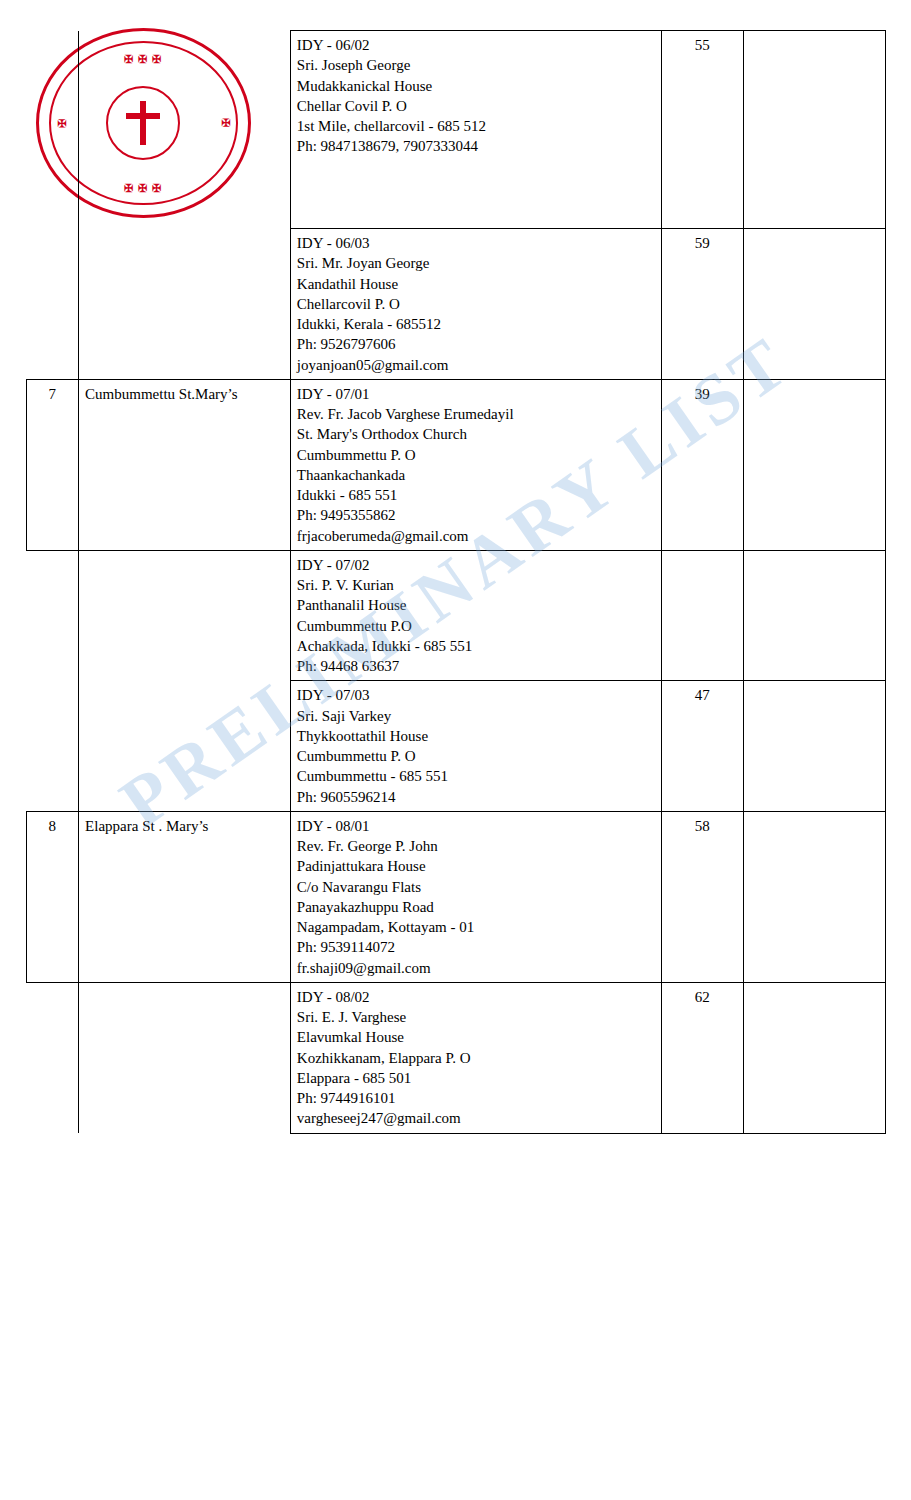PRELIMINARY LIST
✠ ✠ ✠
✠ ✠ ✠
✠
✠
| | | IDY - 06/02 Sri. Joseph George Mudakkanickal House Chellar Covil P. O 1st Mile, chellarcovil - 685 512 Ph: 9847138679, 7907333044 | 55 | |
| | | IDY - 06/03 Sri. Mr. Joyan George Kandathil House Chellarcovil P. O Idukki, Kerala - 685512 Ph: 9526797606 joyanjoan05@gmail.com | 59 | |
| 7 | Cumbummettu St.Mary’s | IDY - 07/01 Rev. Fr. Jacob Varghese Erumedayil St. Mary's Orthodox Church Cumbummettu P. O Thaankachankada Idukki - 685 551 Ph: 9495355862 frjacoberumeda@gmail.com | 39 | |
| | | IDY - 07/02 Sri. P. V. Kurian Panthanalil House Cumbummettu P.O Achakkada, Idukki - 685 551 Ph: 94468 63637 | | |
| | | IDY - 07/03 Sri. Saji Varkey Thykkoottathil House Cumbummettu P. O Cumbummettu - 685 551 Ph: 9605596214 | 47 | |
| 8 | Elappara St . Mary’s | IDY - 08/01 Rev. Fr. George P. John Padinjattukara House C/o Navarangu Flats Panayakazhuppu Road Nagampadam, Kottayam - 01 Ph: 9539114072 fr.shaji09@gmail.com | 58 | |
| | | IDY - 08/02 Sri. E. J. Varghese Elavumkal House Kozhikkanam, Elappara P. O Elappara - 685 501 Ph: 9744916101 vargheseej247@gmail.com | 62 | |